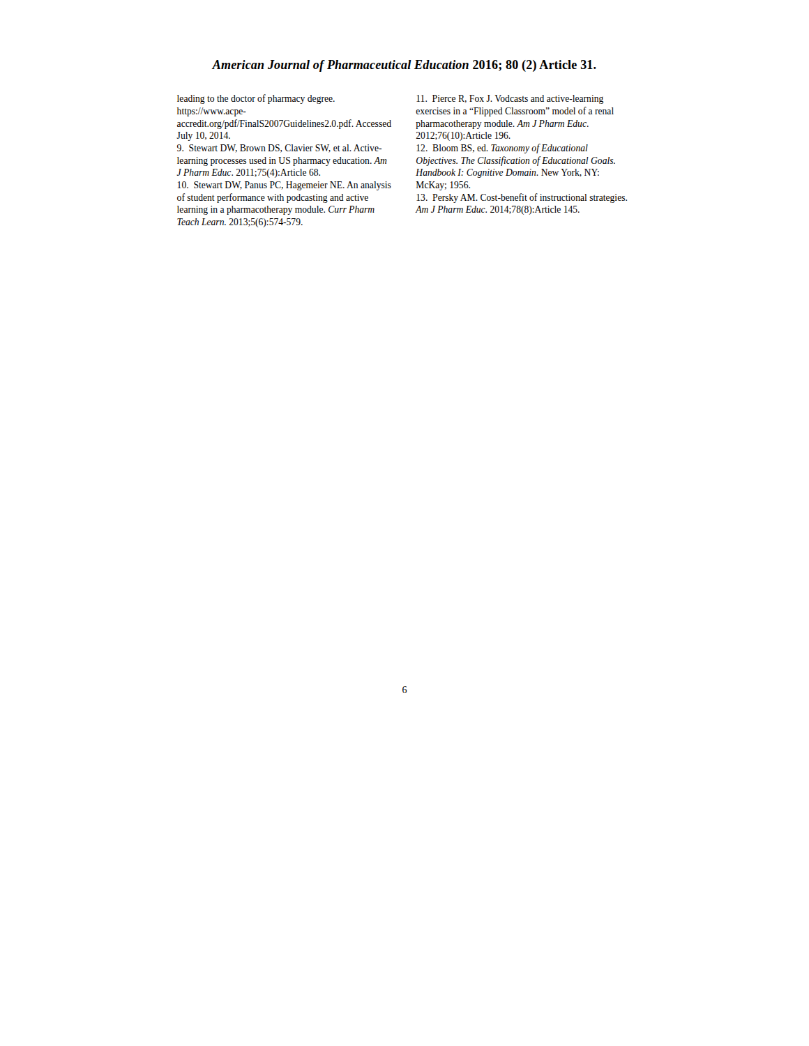American Journal of Pharmaceutical Education 2016; 80 (2) Article 31.
leading to the doctor of pharmacy degree. https://www.acpe-accredit.org/pdf/FinalS2007Guidelines2.0.pdf. Accessed July 10, 2014.
9. Stewart DW, Brown DS, Clavier SW, et al. Active-learning processes used in US pharmacy education. Am J Pharm Educ. 2011;75(4):Article 68.
10. Stewart DW, Panus PC, Hagemeier NE. An analysis of student performance with podcasting and active learning in a pharmacotherapy module. Curr Pharm Teach Learn. 2013;5(6):574-579.
11. Pierce R, Fox J. Vodcasts and active-learning exercises in a “Flipped Classroom” model of a renal pharmacotherapy module. Am J Pharm Educ. 2012;76(10):Article 196.
12. Bloom BS, ed. Taxonomy of Educational Objectives. The Classification of Educational Goals. Handbook I: Cognitive Domain. New York, NY: McKay; 1956.
13. Persky AM. Cost-benefit of instructional strategies. Am J Pharm Educ. 2014;78(8):Article 145.
6